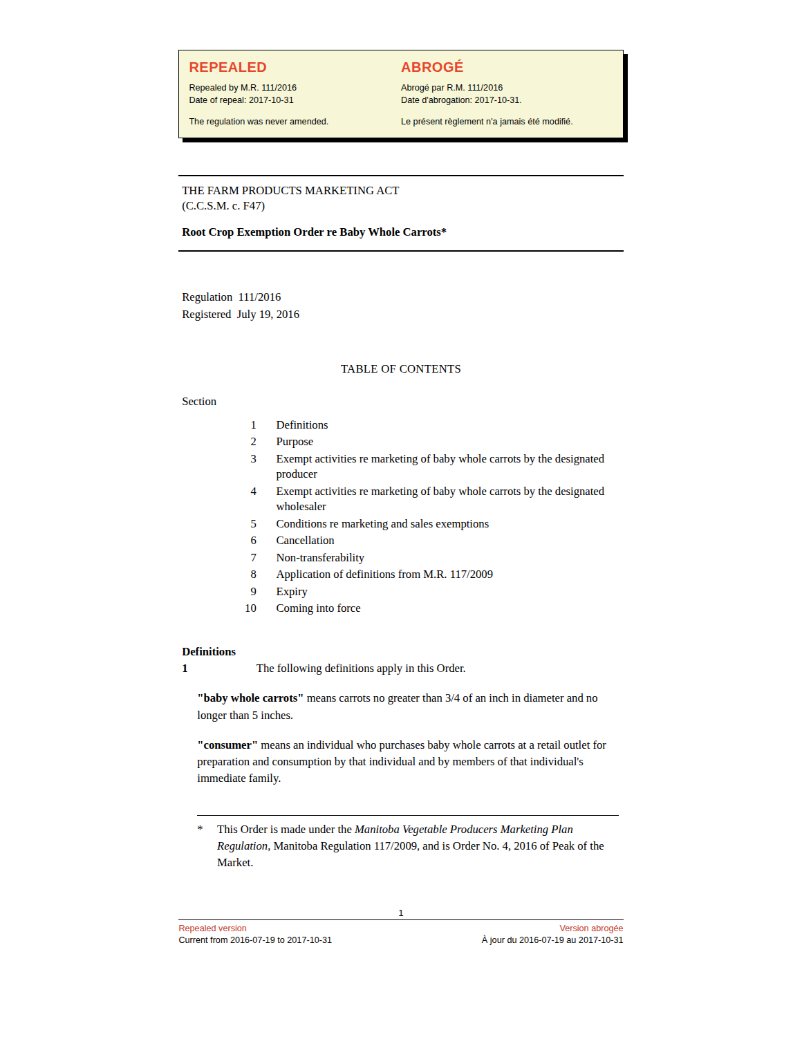| REPEALED | ABROGÉ |
| Repealed by M.R. 111/2016 Date of repeal: 2017-10-31 | Abrogé par R.M. 111/2016 Date d'abrogation: 2017-10-31. |
| The regulation was never amended. | Le présent règlement n'a jamais été modifié. |
THE FARM PRODUCTS MARKETING ACT
(C.C.S.M. c. F47)
Root Crop Exemption Order re Baby Whole Carrots*
Regulation 111/2016
Registered July 19, 2016
TABLE OF CONTENTS
Section
| 1 | Definitions |
| 2 | Purpose |
| 3 | Exempt activities re marketing of baby whole carrots by the designated producer |
| 4 | Exempt activities re marketing of baby whole carrots by the designated wholesaler |
| 5 | Conditions re marketing and sales exemptions |
| 6 | Cancellation |
| 7 | Non-transferability |
| 8 | Application of definitions from M.R. 117/2009 |
| 9 | Expiry |
| 10 | Coming into force |
Definitions
1
The following definitions apply in this Order.
"baby whole carrots" means carrots no greater than 3/4 of an inch in diameter and no longer than 5 inches.
"consumer" means an individual who purchases baby whole carrots at a retail outlet for preparation and consumption by that individual and by members of that individual's immediate family.
*
This Order is made under the Manitoba Vegetable Producers Marketing Plan Regulation, Manitoba Regulation 117/2009, and is Order No. 4, 2016 of Peak of the Market.
1
| Repealed version | Version abrogée |
| Current from 2016-07-19 to 2017-10-31 | À jour du 2016-07-19 au 2017-10-31 |